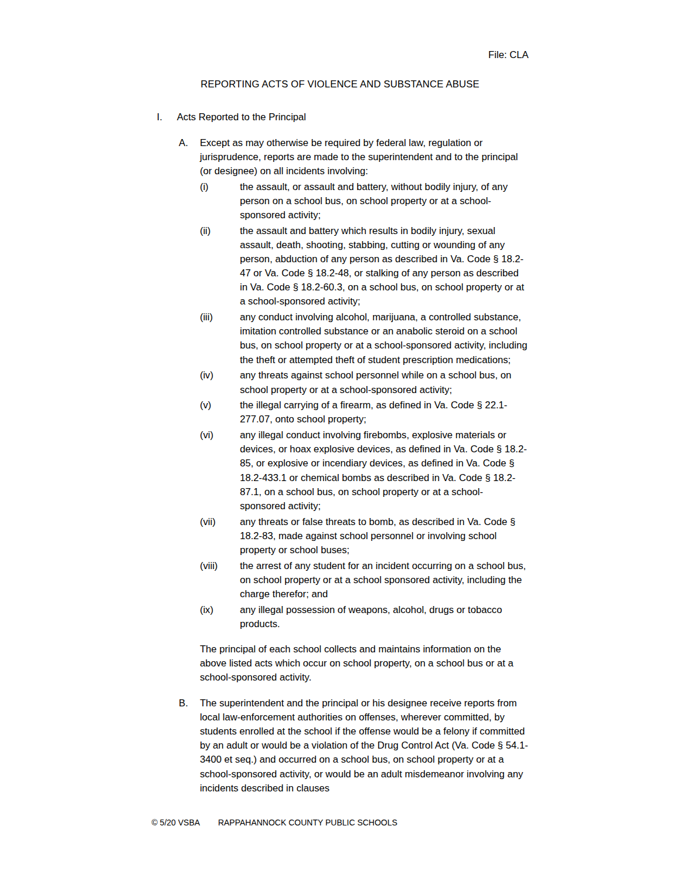File: CLA
REPORTING ACTS OF VIOLENCE AND SUBSTANCE ABUSE
I. Acts Reported to the Principal
A.
Except as may otherwise be required by federal law, regulation or jurisprudence, reports are made to the superintendent and to the principal (or designee) on all incidents involving:
(i) the assault, or assault and battery, without bodily injury, of any person on a school bus, on school property or at a school-sponsored activity;
(ii) the assault and battery which results in bodily injury, sexual assault, death, shooting, stabbing, cutting or wounding of any person, abduction of any person as described in Va. Code § 18.2-47 or Va. Code § 18.2-48, or stalking of any person as described in Va. Code § 18.2-60.3, on a school bus, on school property or at a school-sponsored activity;
(iii) any conduct involving alcohol, marijuana, a controlled substance, imitation controlled substance or an anabolic steroid on a school bus, on school property or at a school-sponsored activity, including the theft or attempted theft of student prescription medications;
(iv) any threats against school personnel while on a school bus, on school property or at a school-sponsored activity;
(v) the illegal carrying of a firearm, as defined in Va. Code § 22.1-277.07, onto school property;
(vi) any illegal conduct involving firebombs, explosive materials or devices, or hoax explosive devices, as defined in Va. Code § 18.2-85, or explosive or incendiary devices, as defined in Va. Code § 18.2-433.1 or chemical bombs as described in Va. Code § 18.2-87.1, on a school bus, on school property or at a school-sponsored activity;
(vii) any threats or false threats to bomb, as described in Va. Code § 18.2-83, made against school personnel or involving school property or school buses;
(viii) the arrest of any student for an incident occurring on a school bus, on school property or at a school sponsored activity, including the charge therefor; and
(ix) any illegal possession of weapons, alcohol, drugs or tobacco products.
The principal of each school collects and maintains information on the above listed acts which occur on school property, on a school bus or at a school-sponsored activity.
B.
The superintendent and the principal or his designee receive reports from local law-enforcement authorities on offenses, wherever committed, by students enrolled at the school if the offense would be a felony if committed by an adult or would be a violation of the Drug Control Act (Va. Code § 54.1-3400 et seq.) and occurred on a school bus, on school property or at a school-sponsored activity, or would be an adult misdemeanor involving any incidents described in clauses
© 5/20 VSBA RAPPAHANNOCK COUNTY PUBLIC SCHOOLS